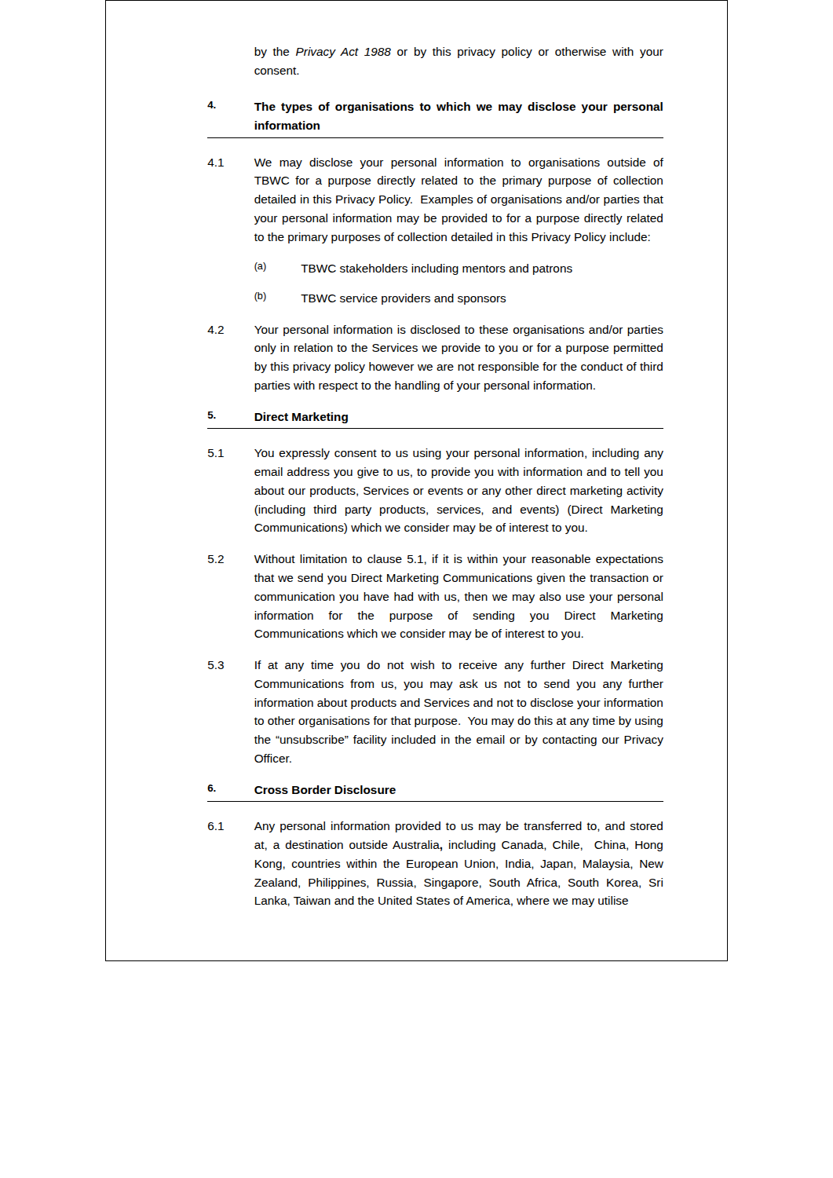by the Privacy Act 1988 or by this privacy policy or otherwise with your consent.
4.
The types of organisations to which we may disclose your personal information
4.1
We may disclose your personal information to organisations outside of TBWC for a purpose directly related to the primary purpose of collection detailed in this Privacy Policy. Examples of organisations and/or parties that your personal information may be provided to for a purpose directly related to the primary purposes of collection detailed in this Privacy Policy include:
(a)
TBWC stakeholders including mentors and patrons
(b)
TBWC service providers and sponsors
4.2
Your personal information is disclosed to these organisations and/or parties only in relation to the Services we provide to you or for a purpose permitted by this privacy policy however we are not responsible for the conduct of third parties with respect to the handling of your personal information.
5.
Direct Marketing
5.1
You expressly consent to us using your personal information, including any email address you give to us, to provide you with information and to tell you about our products, Services or events or any other direct marketing activity (including third party products, services, and events) (Direct Marketing Communications) which we consider may be of interest to you.
5.2
Without limitation to clause 5.1, if it is within your reasonable expectations that we send you Direct Marketing Communications given the transaction or communication you have had with us, then we may also use your personal information for the purpose of sending you Direct Marketing Communications which we consider may be of interest to you.
5.3
If at any time you do not wish to receive any further Direct Marketing Communications from us, you may ask us not to send you any further information about products and Services and not to disclose your information to other organisations for that purpose. You may do this at any time by using the “unsubscribe” facility included in the email or by contacting our Privacy Officer.
6.
Cross Border Disclosure
6.1
Any personal information provided to us may be transferred to, and stored at, a destination outside Australia, including Canada, Chile, China, Hong Kong, countries within the European Union, India, Japan, Malaysia, New Zealand, Philippines, Russia, Singapore, South Africa, South Korea, Sri Lanka, Taiwan and the United States of America, where we may utilise